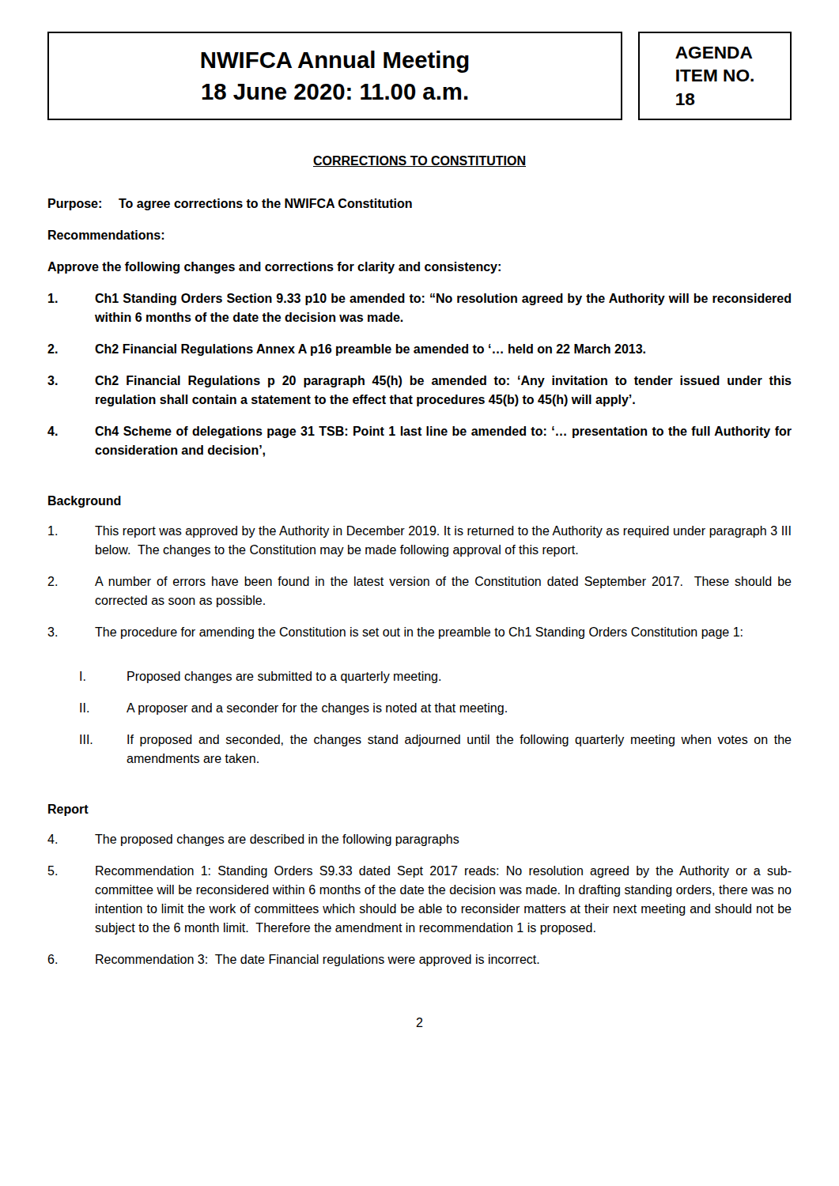NWIFCA Annual Meeting
18 June 2020: 11.00 a.m.
AGENDA
ITEM NO.
18
CORRECTIONS TO CONSTITUTION
Purpose: To agree corrections to the NWIFCA Constitution
Recommendations:
Approve the following changes and corrections for clarity and consistency:
| 1. | Ch1 Standing Orders Section 9.33 p10 be amended to: “No resolution agreed by the Authority will be reconsidered within 6 months of the date the decision was made. |
| 2. | Ch2 Financial Regulations Annex A p16 preamble be amended to ‘… held on 22 March 2013. |
| 3. | Ch2 Financial Regulations p 20 paragraph 45(h) be amended to: ‘Any invitation to tender issued under this regulation shall contain a statement to the effect that procedures 45(b) to 45(h) will apply’. |
| 4. | Ch4 Scheme of delegations page 31 TSB: Point 1 last line be amended to: ‘… presentation to the full Authority for consideration and decision’, |
Background
| 1. | This report was approved by the Authority in December 2019. It is returned to the Authority as required under paragraph 3 III below. The changes to the Constitution may be made following approval of this report. |
| 2. | A number of errors have been found in the latest version of the Constitution dated September 2017. These should be corrected as soon as possible. |
| 3. | The procedure for amending the Constitution is set out in the preamble to Ch1 Standing Orders Constitution page 1: |
| I. | Proposed changes are submitted to a quarterly meeting. |
| II. | A proposer and a seconder for the changes is noted at that meeting. |
| III. | If proposed and seconded, the changes stand adjourned until the following quarterly meeting when votes on the amendments are taken. |
Report
| 4. | The proposed changes are described in the following paragraphs |
| 5. | Recommendation 1: Standing Orders S9.33 dated Sept 2017 reads: No resolution agreed by the Authority or a sub-committee will be reconsidered within 6 months of the date the decision was made. In drafting standing orders, there was no intention to limit the work of committees which should be able to reconsider matters at their next meeting and should not be subject to the 6 month limit. Therefore the amendment in recommendation 1 is proposed. |
| 6. | Recommendation 3: The date Financial regulations were approved is incorrect. |
2